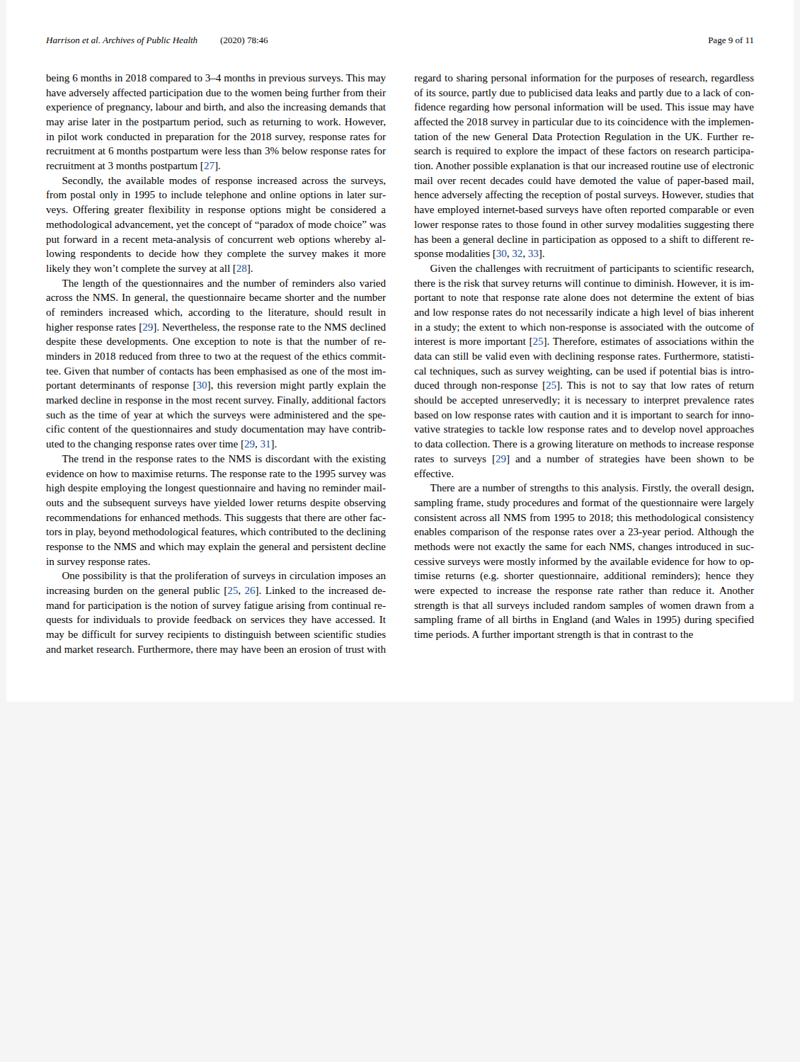Harrison et al. Archives of Public Health (2020) 78:46
Page 9 of 11
being 6 months in 2018 compared to 3–4 months in previous surveys. This may have adversely affected participation due to the women being further from their experience of pregnancy, labour and birth, and also the increasing demands that may arise later in the postpartum period, such as returning to work. However, in pilot work conducted in preparation for the 2018 survey, response rates for recruitment at 6 months postpartum were less than 3% below response rates for recruitment at 3 months postpartum [27].
Secondly, the available modes of response increased across the surveys, from postal only in 1995 to include telephone and online options in later surveys. Offering greater flexibility in response options might be considered a methodological advancement, yet the concept of “paradox of mode choice” was put forward in a recent meta-analysis of concurrent web options whereby allowing respondents to decide how they complete the survey makes it more likely they won’t complete the survey at all [28].
The length of the questionnaires and the number of reminders also varied across the NMS. In general, the questionnaire became shorter and the number of reminders increased which, according to the literature, should result in higher response rates [29]. Nevertheless, the response rate to the NMS declined despite these developments. One exception to note is that the number of reminders in 2018 reduced from three to two at the request of the ethics committee. Given that number of contacts has been emphasised as one of the most important determinants of response [30], this reversion might partly explain the marked decline in response in the most recent survey. Finally, additional factors such as the time of year at which the surveys were administered and the specific content of the questionnaires and study documentation may have contributed to the changing response rates over time [29, 31].
The trend in the response rates to the NMS is discordant with the existing evidence on how to maximise returns. The response rate to the 1995 survey was high despite employing the longest questionnaire and having no reminder mail-outs and the subsequent surveys have yielded lower returns despite observing recommendations for enhanced methods. This suggests that there are other factors in play, beyond methodological features, which contributed to the declining response to the NMS and which may explain the general and persistent decline in survey response rates.
One possibility is that the proliferation of surveys in circulation imposes an increasing burden on the general public [25, 26]. Linked to the increased demand for participation is the notion of survey fatigue arising from continual requests for individuals to provide feedback on services they have accessed. It may be difficult for survey recipients to distinguish between scientific studies and market research. Furthermore, there may have been an erosion of trust with regard to sharing personal information for the purposes of research, regardless of its source, partly due to publicised data leaks and partly due to a lack of confidence regarding how personal information will be used. This issue may have affected the 2018 survey in particular due to its coincidence with the implementation of the new General Data Protection Regulation in the UK. Further research is required to explore the impact of these factors on research participation. Another possible explanation is that our increased routine use of electronic mail over recent decades could have demoted the value of paper-based mail, hence adversely affecting the reception of postal surveys. However, studies that have employed internet-based surveys have often reported comparable or even lower response rates to those found in other survey modalities suggesting there has been a general decline in participation as opposed to a shift to different response modalities [30, 32, 33].
Given the challenges with recruitment of participants to scientific research, there is the risk that survey returns will continue to diminish. However, it is important to note that response rate alone does not determine the extent of bias and low response rates do not necessarily indicate a high level of bias inherent in a study; the extent to which non-response is associated with the outcome of interest is more important [25]. Therefore, estimates of associations within the data can still be valid even with declining response rates. Furthermore, statistical techniques, such as survey weighting, can be used if potential bias is introduced through non-response [25]. This is not to say that low rates of return should be accepted unreservedly; it is necessary to interpret prevalence rates based on low response rates with caution and it is important to search for innovative strategies to tackle low response rates and to develop novel approaches to data collection. There is a growing literature on methods to increase response rates to surveys [29] and a number of strategies have been shown to be effective.
There are a number of strengths to this analysis. Firstly, the overall design, sampling frame, study procedures and format of the questionnaire were largely consistent across all NMS from 1995 to 2018; this methodological consistency enables comparison of the response rates over a 23-year period. Although the methods were not exactly the same for each NMS, changes introduced in successive surveys were mostly informed by the available evidence for how to optimise returns (e.g. shorter questionnaire, additional reminders); hence they were expected to increase the response rate rather than reduce it. Another strength is that all surveys included random samples of women drawn from a sampling frame of all births in England (and Wales in 1995) during specified time periods. A further important strength is that in contrast to the